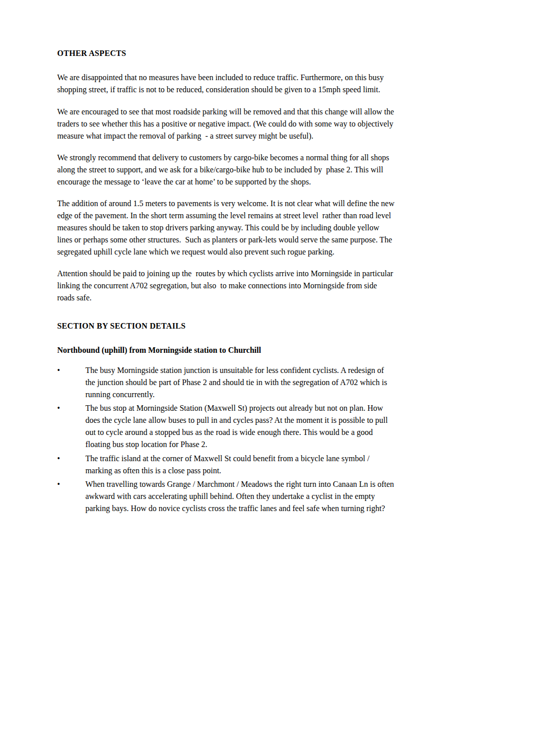OTHER ASPECTS
We are disappointed that no measures have been included to reduce traffic. Furthermore, on this busy shopping street, if traffic is not to be reduced, consideration should be given to a 15mph speed limit.
We are encouraged to see that most roadside parking will be removed and that this change will allow the traders to see whether this has a positive or negative impact. (We could do with some way to objectively measure what impact the removal of parking - a street survey might be useful).
We strongly recommend that delivery to customers by cargo-bike becomes a normal thing for all shops along the street to support, and we ask for a bike/cargo-bike hub to be included by phase 2. This will encourage the message to ‘leave the car at home’ to be supported by the shops.
The addition of around 1.5 meters to pavements is very welcome. It is not clear what will define the new edge of the pavement. In the short term assuming the level remains at street level rather than road level measures should be taken to stop drivers parking anyway. This could be by including double yellow lines or perhaps some other structures. Such as planters or park-lets would serve the same purpose. The segregated uphill cycle lane which we request would also prevent such rogue parking.
Attention should be paid to joining up the routes by which cyclists arrive into Morningside in particular linking the concurrent A702 segregation, but also to make connections into Morningside from side roads safe.
SECTION BY SECTION DETAILS
Northbound (uphill) from Morningside station to Churchill
The busy Morningside station junction is unsuitable for less confident cyclists. A redesign of the junction should be part of Phase 2 and should tie in with the segregation of A702 which is running concurrently.
The bus stop at Morningside Station (Maxwell St) projects out already but not on plan. How does the cycle lane allow buses to pull in and cycles pass? At the moment it is possible to pull out to cycle around a stopped bus as the road is wide enough there. This would be a good floating bus stop location for Phase 2.
The traffic island at the corner of Maxwell St could benefit from a bicycle lane symbol / marking as often this is a close pass point.
When travelling towards Grange / Marchmont / Meadows the right turn into Canaan Ln is often awkward with cars accelerating uphill behind. Often they undertake a cyclist in the empty parking bays. How do novice cyclists cross the traffic lanes and feel safe when turning right?